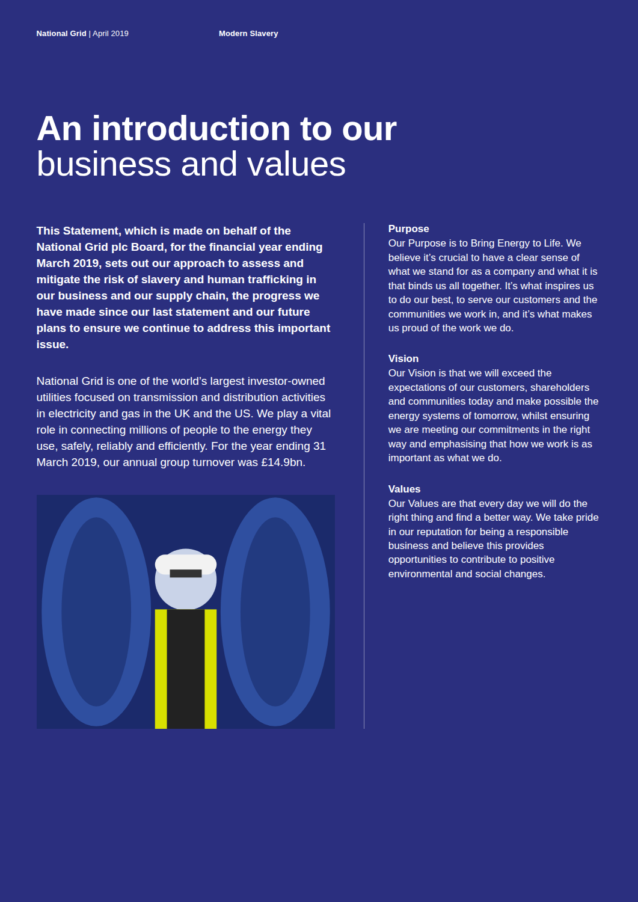National Grid | April 2019
Modern Slavery
An introduction to our business and values
This Statement, which is made on behalf of the National Grid plc Board, for the financial year ending March 2019, sets out our approach to assess and mitigate the risk of slavery and human trafficking in our business and our supply chain, the progress we have made since our last statement and our future plans to ensure we continue to address this important issue.
National Grid is one of the world’s largest investor-owned utilities focused on transmission and distribution activities in electricity and gas in the UK and the US. We play a vital role in connecting millions of people to the energy they use, safely, reliably and efficiently. For the year ending 31 March 2019, our annual group turnover was £14.9bn.
Purpose
Our Purpose is to Bring Energy to Life. We believe it’s crucial to have a clear sense of what we stand for as a company and what it is that binds us all together. It’s what inspires us to do our best, to serve our customers and the communities we work in, and it’s what makes us proud of the work we do.
Vision
Our Vision is that we will exceed the expectations of our customers, shareholders and communities today and make possible the energy systems of tomorrow, whilst ensuring we are meeting our commitments in the right way and emphasising that how we work is as important as what we do.
Values
Our Values are that every day we will do the right thing and find a better way. We take pride in our reputation for being a responsible business and believe this provides opportunities to contribute to positive environmental and social changes.